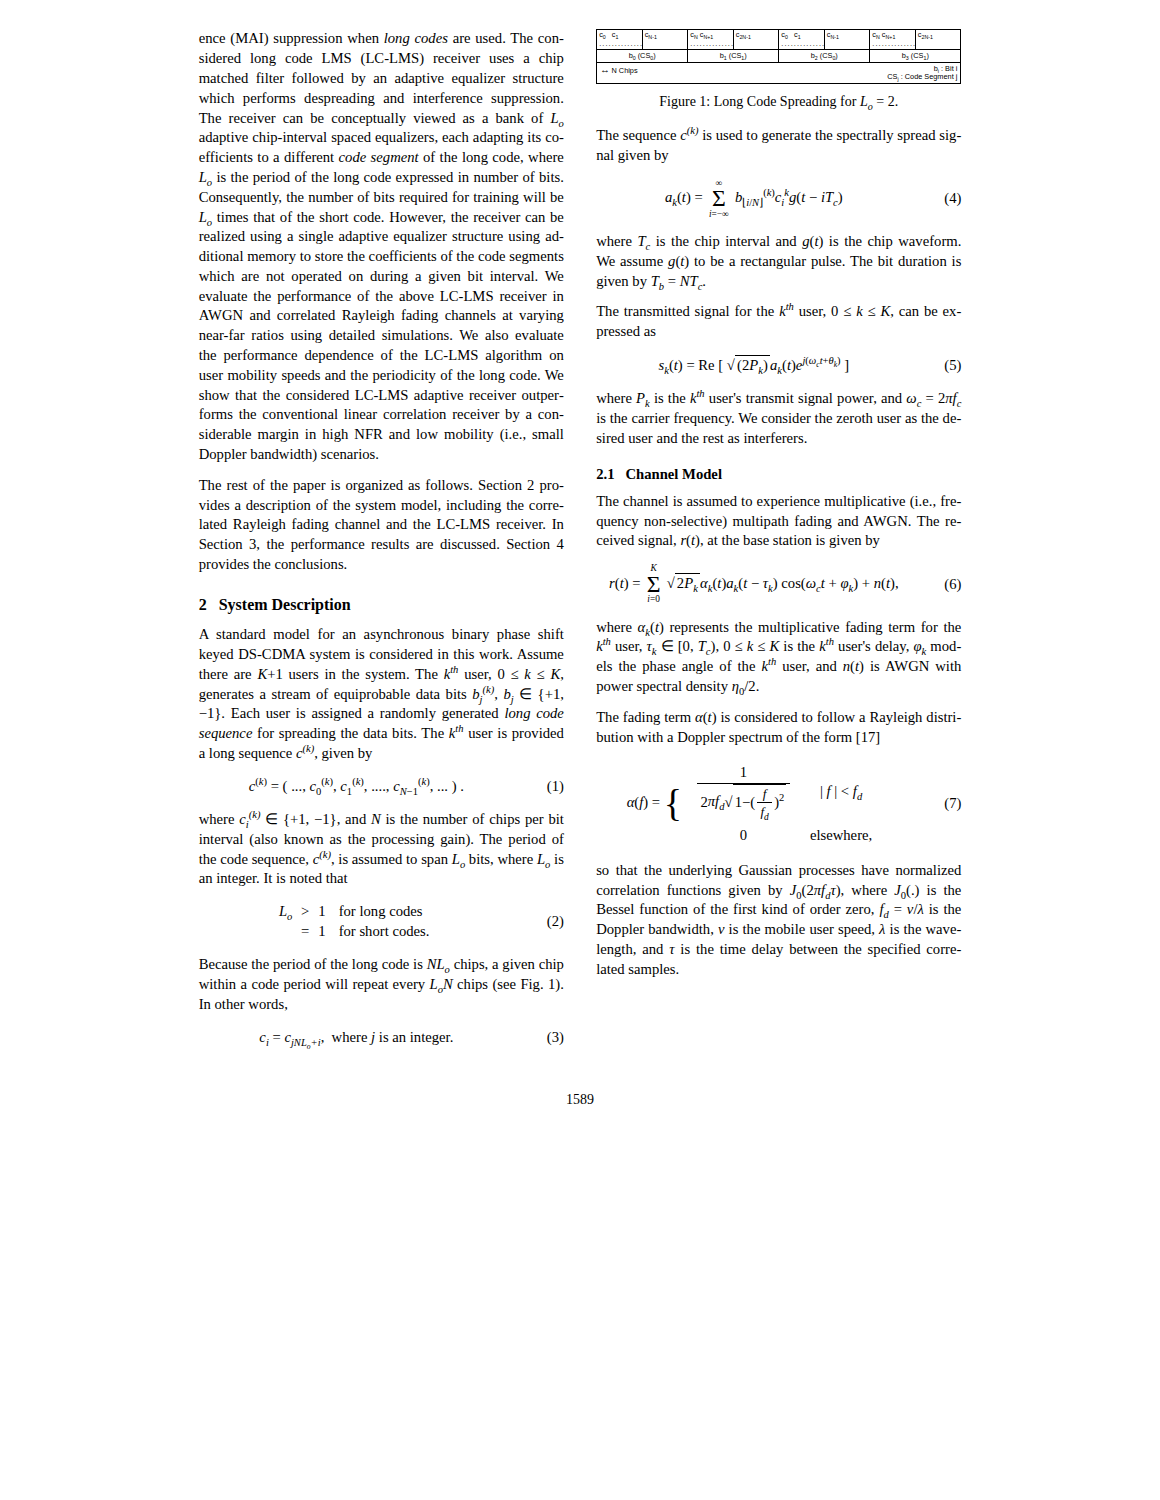ence (MAI) suppression when long codes are used. The considered long code LMS (LC-LMS) receiver uses a chip matched filter followed by an adaptive equalizer structure which performs despreading and interference suppression. The receiver can be conceptually viewed as a bank of Lo adaptive chip-interval spaced equalizers, each adapting its coefficients to a different code segment of the long code, where Lo is the period of the long code expressed in number of bits. Consequently, the number of bits required for training will be Lo times that of the short code. However, the receiver can be realized using a single adaptive equalizer structure using additional memory to store the coefficients of the code segments which are not operated on during a given bit interval. We evaluate the performance of the above LC-LMS receiver in AWGN and correlated Rayleigh fading channels at varying near-far ratios using detailed simulations. We also evaluate the performance dependence of the LC-LMS algorithm on user mobility speeds and the periodicity of the long code. We show that the considered LC-LMS adaptive receiver outperforms the conventional linear correlation receiver by a considerable margin in high NFR and low mobility (i.e., small Doppler bandwidth) scenarios.
The rest of the paper is organized as follows. Section 2 provides a description of the system model, including the correlated Rayleigh fading channel and the LC-LMS receiver. In Section 3, the performance results are discussed. Section 4 provides the conclusions.
2 System Description
A standard model for an asynchronous binary phase shift keyed DS-CDMA system is considered in this work. Assume there are K+1 users in the system. The kth user, 0 ≤ k ≤ K, generates a stream of equiprobable data bits bj(k), bj ∈ {+1, −1}. Each user is assigned a randomly generated long code sequence for spreading the data bits. The kth user is provided a long sequence c(k), given by
c(k) = ( ..., c0(k), c1(k), ...., cN−1(k), ... ) .
(1)
where ci(k) ∈ {+1, −1}, and N is the number of chips per bit interval (also known as the processing gain). The period of the code sequence, c(k), is assumed to span Lo bits, where Lo is an integer. It is noted that
| L o | > | 1 | for long codes |
| | = | 1 | for short codes. |
(2)
Because the period of the long code is NLo chips, a given chip within a code period will repeat every LoN chips (see Fig. 1). In other words,
ci = cjNLo+i, where j is an integer.
(3)
c0 c1..............
cN-1
cN cN+1..............
c2N-1
c0 c1..............
cN-1
cN cN+1..............
c2N-1
b0 (CS0)
b1 (CS1)
b2 (CS0)
b3 (CS1)
↔ N Chips
bi : Bit i
CSj : Code Segment j
Figure 1: Long Code Spreading for Lo = 2.
The sequence c(k) is used to generate the spectrally spread signal given by
ak(t) = ∞Σi=−∞ b⌊i/N⌋(k)cikg(t − iTc)
(4)
where Tc is the chip interval and g(t) is the chip waveform. We assume g(t) to be a rectangular pulse. The bit duration is given by Tb = NTc.
The transmitted signal for the kth user, 0 ≤ k ≤ K, can be expressed as
sk(t) = Re [ √(2Pk) ak(t)ej(ωct+θk) ]
(5)
where Pk is the kth user's transmit signal power, and ωc = 2πfc is the carrier frequency. We consider the zeroth user as the desired user and the rest as interferers.
2.1 Channel Model
The channel is assumed to experience multiplicative (i.e., frequency non-selective) multipath fading and AWGN. The received signal, r(t), at the base station is given by
r(t) = KΣi=0 √2Pk αk(t)ak(t − τk) cos(ωct + φk) + n(t),
(6)
where αk(t) represents the multiplicative fading term for the kth user, τk ∈ [0, Tc), 0 ≤ k ≤ K is the kth user's delay, φk models the phase angle of the kth user, and n(t) is AWGN with power spectral density η0/2.
The fading term α(t) is considered to follow a Rayleigh distribution with a Doppler spectrum of the form [17]
α(f) = {
| 1 2 πf d √ 1−( f f d ) 2 | / f / < f d |
| 0 | elsewhere, |
(7)
so that the underlying Gaussian processes have normalized correlation functions given by J0(2πfdτ), where J0(.) is the Bessel function of the first kind of order zero, fd = v/λ is the Doppler bandwidth, v is the mobile user speed, λ is the wavelength, and τ is the time delay between the specified correlated samples.
1589